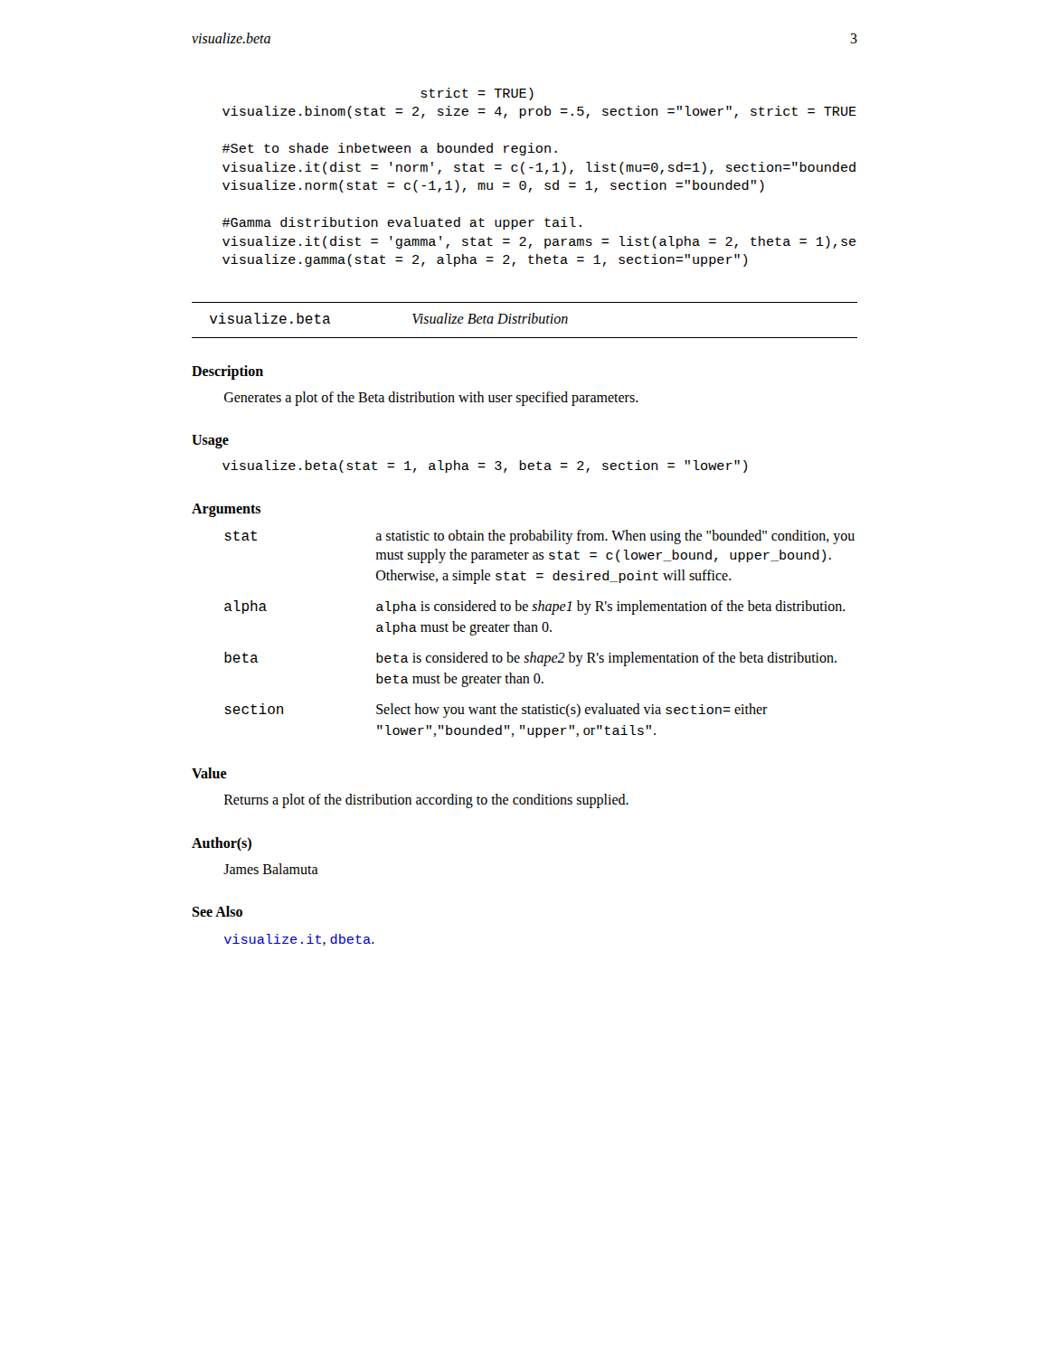visualize.beta 3
                        strict = TRUE)
visualize.binom(stat = 2, size = 4, prob =.5, section ="lower", strict = TRUE)

#Set to shade inbetween a bounded region.
visualize.it(dist = 'norm', stat = c(-1,1), list(mu=0,sd=1), section="bounded")
visualize.norm(stat = c(-1,1), mu = 0, sd = 1, section ="bounded")

#Gamma distribution evaluated at upper tail.
visualize.it(dist = 'gamma', stat = 2, params = list(alpha = 2, theta = 1),section="upper")
visualize.gamma(stat = 2, alpha = 2, theta = 1, section="upper")
visualize.beta Visualize Beta Distribution
Description
Generates a plot of the Beta distribution with user specified parameters.
Usage
visualize.beta(stat = 1, alpha = 3, beta = 2, section = "lower")
Arguments
stat
a statistic to obtain the probability from. When using the "bounded" condition, you must supply the parameter as stat = c(lower_bound, upper_bound). Otherwise, a simple stat = desired_point will suffice.
alpha
alpha is considered to be shape1 by R's implementation of the beta distribution. alpha must be greater than 0.
beta
beta is considered to be shape2 by R's implementation of the beta distribution. beta must be greater than 0.
section
Select how you want the statistic(s) evaluated via section= either "lower","bounded", "upper", or"tails".
Value
Returns a plot of the distribution according to the conditions supplied.
Author(s)
James Balamuta
See Also
visualize.it, dbeta.